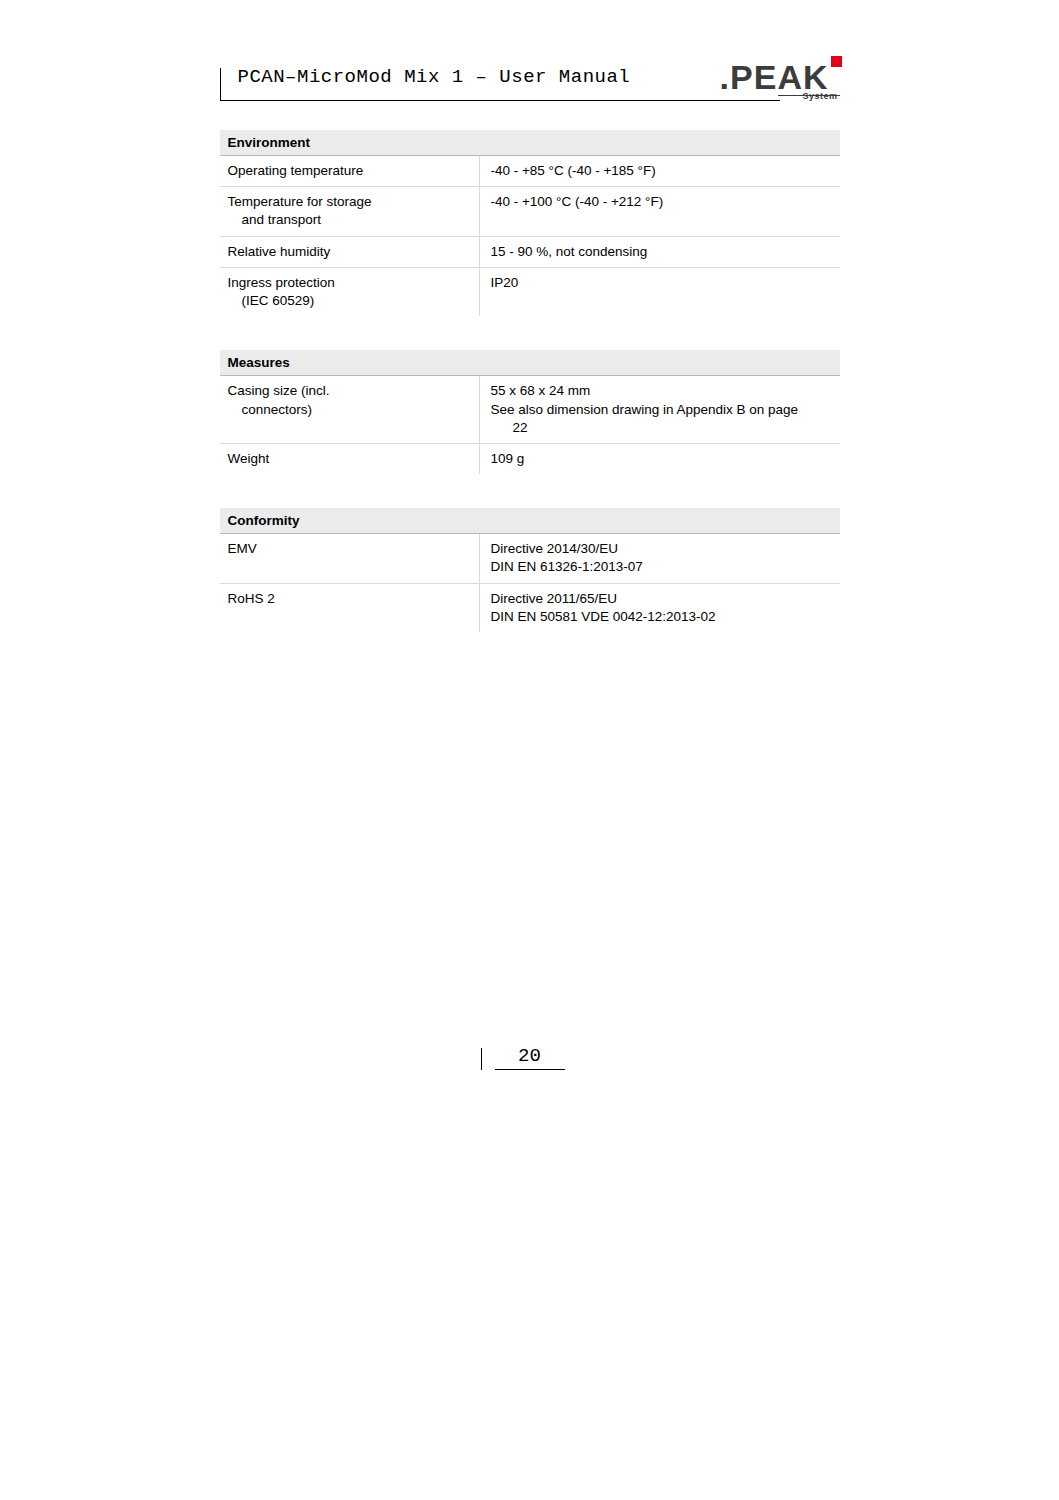PCAN–MicroMod Mix 1 – User Manual
. PEAK
System
| Environment |
| --- |
| Operating temperature | -40 - +85 °C (-40 - +185 °F) |
| Temperature for storage and transport | -40 - +100 °C (-40 - +212 °F) |
| Relative humidity | 15 - 90 %, not condensing |
| Ingress protection (IEC 60529) | IP20 |
| Measures |
| --- |
| Casing size (incl. connectors) | 55 x 68 x 24 mm See also dimension drawing in Appendix B on page 22 |
| Weight | 109 g |
| Conformity |
| --- |
| EMV | Directive 2014/30/EU DIN EN 61326-1:2013-07 |
| RoHS 2 | Directive 2011/65/EU DIN EN 50581 VDE 0042-12:2013-02 |
20